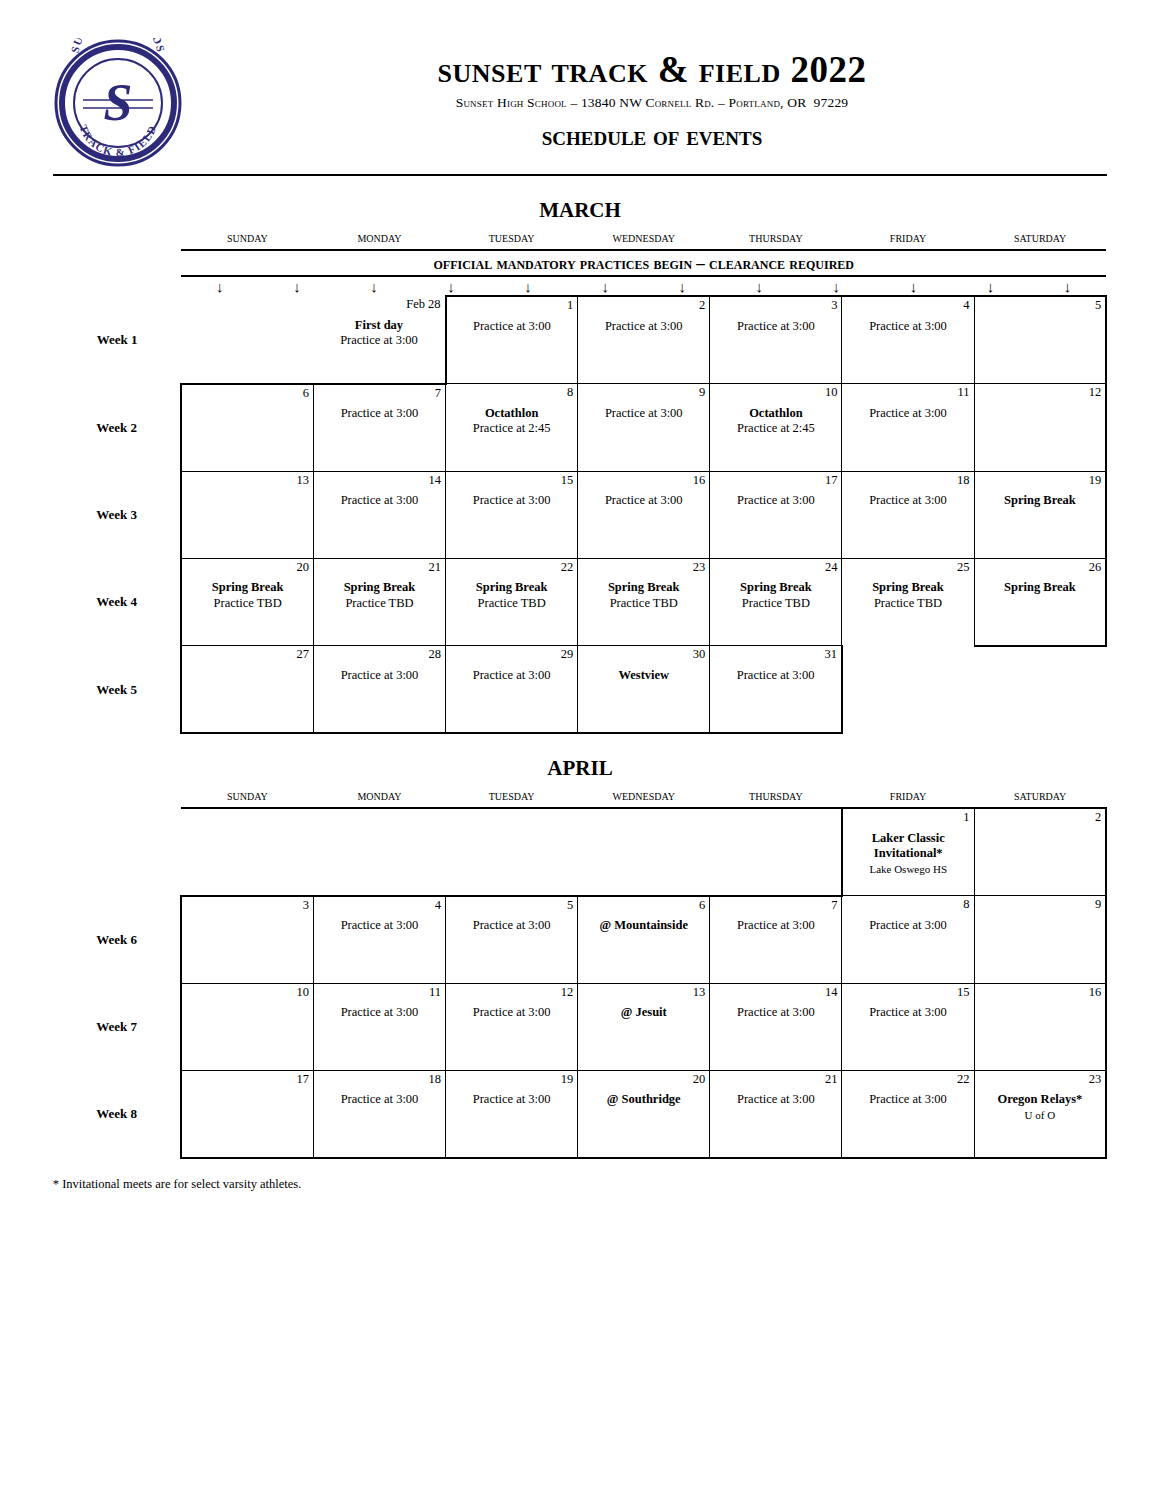SUNSET APOLLOS TRACK & FIELD S
Sunset Track & Field 2022
Sunset High School – 13840 NW Cornell Rd. – Portland, OR 97229
Schedule of Events
March
| | Sunday | Monday | Tuesday | Wednesday | Thursday | Friday | Saturday |
| --- | --- | --- | --- | --- | --- | --- | --- |
| | Official Mandatory Practices Begin – Clearance Required |
| | ↓ ↓ ↓ ↓ ↓ ↓ ↓ ↓ ↓ ↓ ↓ ↓ |
| Week 1 | | Feb 28 First day Practice at 3:00 | 1 Practice at 3:00 | 2 Practice at 3:00 | 3 Practice at 3:00 | 4 Practice at 3:00 | 5 |
| Week 2 | 6 | 7 Practice at 3:00 | 8 Octathlon Practice at 2:45 | 9 Practice at 3:00 | 10 Octathlon Practice at 2:45 | 11 Practice at 3:00 | 12 |
| Week 3 | 13 | 14 Practice at 3:00 | 15 Practice at 3:00 | 16 Practice at 3:00 | 17 Practice at 3:00 | 18 Practice at 3:00 | 19 Spring Break |
| Week 4 | 20 Spring Break Practice TBD | 21 Spring Break Practice TBD | 22 Spring Break Practice TBD | 23 Spring Break Practice TBD | 24 Spring Break Practice TBD | 25 Spring Break Practice TBD | 26 Spring Break |
| Week 5 | 27 | 28 Practice at 3:00 | 29 Practice at 3:00 | 30 Westview | 31 Practice at 3:00 | | |
April
| | Sunday | Monday | Tuesday | Wednesday | Thursday | Friday | Saturday |
| --- | --- | --- | --- | --- | --- | --- | --- |
| | | | | | | 1 Laker Classic Invitational* Lake Oswego HS | 2 |
| Week 6 | 3 | 4 Practice at 3:00 | 5 Practice at 3:00 | 6 @ Mountainside | 7 Practice at 3:00 | 8 Practice at 3:00 | 9 |
| Week 7 | 10 | 11 Practice at 3:00 | 12 Practice at 3:00 | 13 @ Jesuit | 14 Practice at 3:00 | 15 Practice at 3:00 | 16 |
| Week 8 | 17 | 18 Practice at 3:00 | 19 Practice at 3:00 | 20 @ Southridge | 21 Practice at 3:00 | 22 Practice at 3:00 | 23 Oregon Relays* U of O |
* Invitational meets are for select varsity athletes.